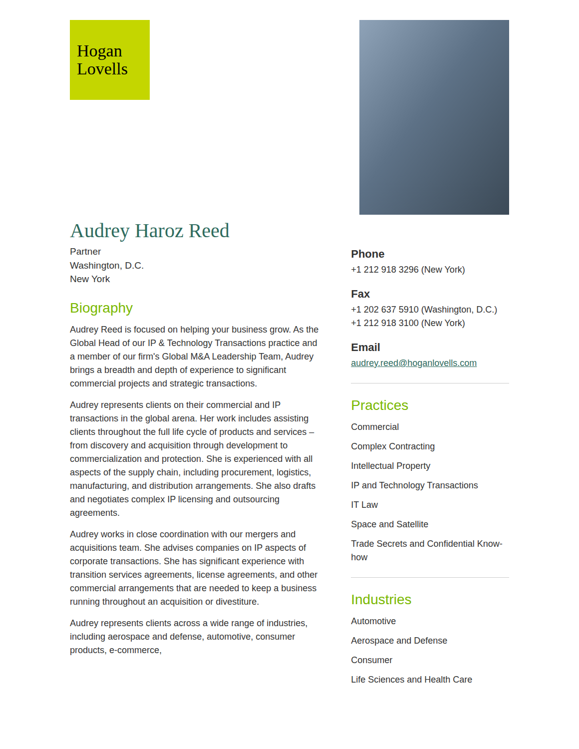Hogan
Lovells
Audrey Haroz Reed
Partner
Washington, D.C.
New York
Biography
Audrey Reed is focused on helping your business grow. As the Global Head of our IP & Technology Transactions practice and a member of our firm's Global M&A Leadership Team, Audrey brings a breadth and depth of experience to significant commercial projects and strategic transactions.
Audrey represents clients on their commercial and IP transactions in the global arena. Her work includes assisting clients throughout the full life cycle of products and services – from discovery and acquisition through development to commercialization and protection. She is experienced with all aspects of the supply chain, including procurement, logistics, manufacturing, and distribution arrangements. She also drafts and negotiates complex IP licensing and outsourcing agreements.
Audrey works in close coordination with our mergers and acquisitions team. She advises companies on IP aspects of corporate transactions. She has significant experience with transition services agreements, license agreements, and other commercial arrangements that are needed to keep a business running throughout an acquisition or divestiture.
Audrey represents clients across a wide range of industries, including aerospace and defense, automotive, consumer products, e-commerce,
Phone
+1 212 918 3296 (New York)
Fax
+1 202 637 5910 (Washington, D.C.)
+1 212 918 3100 (New York)
Email
audrey.reed@hoganlovells.com
Practices
Commercial
Complex Contracting
Intellectual Property
IP and Technology Transactions
IT Law
Space and Satellite
Trade Secrets and Confidential Know-how
Industries
Automotive
Aerospace and Defense
Consumer
Life Sciences and Health Care